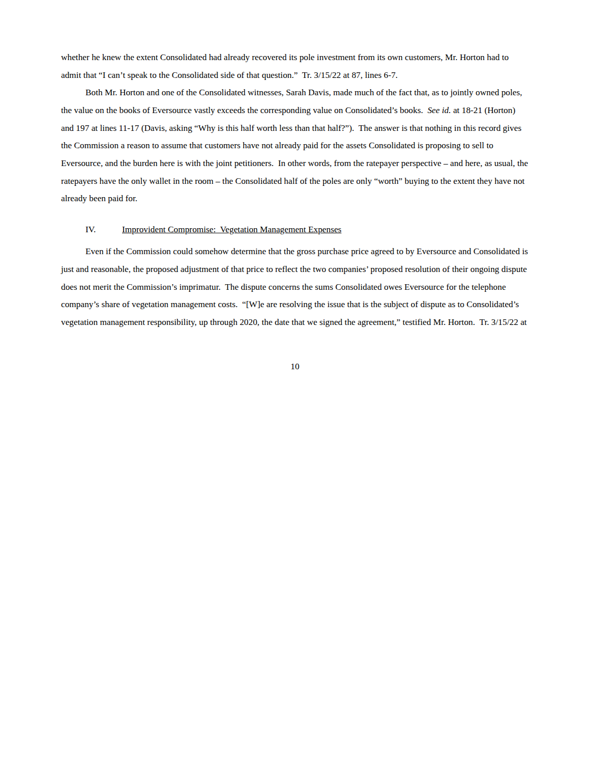whether he knew the extent Consolidated had already recovered its pole investment from its own customers, Mr. Horton had to admit that “I can’t speak to the Consolidated side of that question.” Tr. 3/15/22 at 87, lines 6-7.
Both Mr. Horton and one of the Consolidated witnesses, Sarah Davis, made much of the fact that, as to jointly owned poles, the value on the books of Eversource vastly exceeds the corresponding value on Consolidated’s books. See id. at 18-21 (Horton) and 197 at lines 11-17 (Davis, asking “Why is this half worth less than that half?”). The answer is that nothing in this record gives the Commission a reason to assume that customers have not already paid for the assets Consolidated is proposing to sell to Eversource, and the burden here is with the joint petitioners. In other words, from the ratepayer perspective – and here, as usual, the ratepayers have the only wallet in the room – the Consolidated half of the poles are only “worth” buying to the extent they have not already been paid for.
IV. Improvident Compromise: Vegetation Management Expenses
Even if the Commission could somehow determine that the gross purchase price agreed to by Eversource and Consolidated is just and reasonable, the proposed adjustment of that price to reflect the two companies’ proposed resolution of their ongoing dispute does not merit the Commission’s imprimatur. The dispute concerns the sums Consolidated owes Eversource for the telephone company’s share of vegetation management costs. “[W]e are resolving the issue that is the subject of dispute as to Consolidated’s vegetation management responsibility, up through 2020, the date that we signed the agreement,” testified Mr. Horton. Tr. 3/15/22 at
10